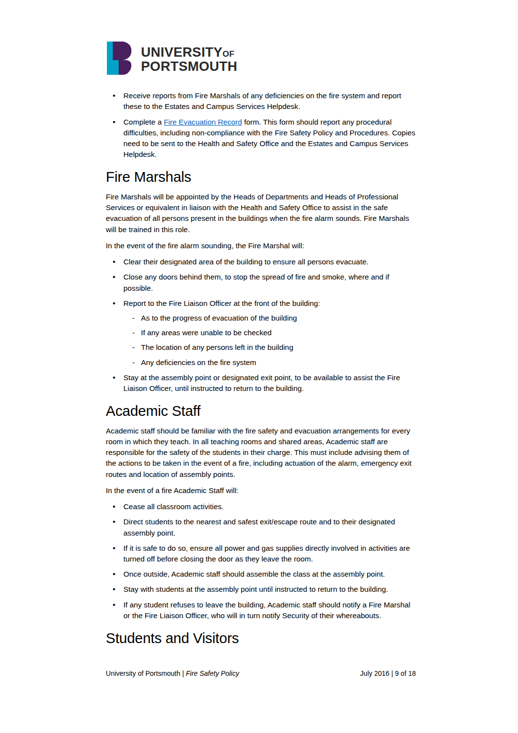UNIVERSITYOF
PORTSMOUTH
Receive reports from Fire Marshals of any deficiencies on the fire system and report these to the Estates and Campus Services Helpdesk.
Complete a Fire Evacuation Record form. This form should report any procedural difficulties, including non-compliance with the Fire Safety Policy and Procedures. Copies need to be sent to the Health and Safety Office and the Estates and Campus Services Helpdesk.
Fire Marshals
Fire Marshals will be appointed by the Heads of Departments and Heads of Professional Services or equivalent in liaison with the Health and Safety Office to assist in the safe evacuation of all persons present in the buildings when the fire alarm sounds. Fire Marshals will be trained in this role.
In the event of the fire alarm sounding, the Fire Marshal will:
Clear their designated area of the building to ensure all persons evacuate.
Close any doors behind them, to stop the spread of fire and smoke, where and if possible.
Report to the Fire Liaison Officer at the front of the building:
As to the progress of evacuation of the building
If any areas were unable to be checked
The location of any persons left in the building
Any deficiencies on the fire system
Stay at the assembly point or designated exit point, to be available to assist the Fire Liaison Officer, until instructed to return to the building.
Academic Staff
Academic staff should be familiar with the fire safety and evacuation arrangements for every room in which they teach. In all teaching rooms and shared areas, Academic staff are responsible for the safety of the students in their charge. This must include advising them of the actions to be taken in the event of a fire, including actuation of the alarm, emergency exit routes and location of assembly points.
In the event of a fire Academic Staff will:
Cease all classroom activities.
Direct students to the nearest and safest exit/escape route and to their designated assembly point.
If it is safe to do so, ensure all power and gas supplies directly involved in activities are turned off before closing the door as they leave the room.
Once outside, Academic staff should assemble the class at the assembly point.
Stay with students at the assembly point until instructed to return to the building.
If any student refuses to leave the building, Academic staff should notify a Fire Marshal or the Fire Liaison Officer, who will in turn notify Security of their whereabouts.
Students and Visitors
University of Portsmouth | Fire Safety Policy
July 2016 | 9 of 18